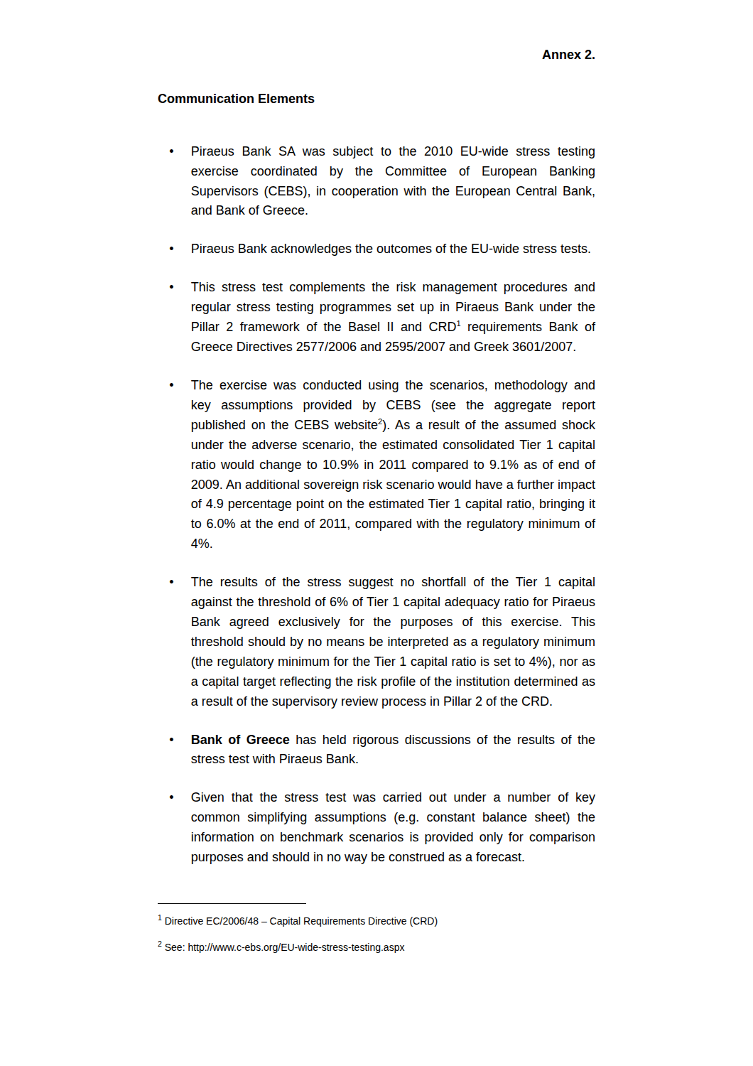Annex 2.
Communication Elements
Piraeus Bank SA was subject to the 2010 EU-wide stress testing exercise coordinated by the Committee of European Banking Supervisors (CEBS), in cooperation with the European Central Bank, and Bank of Greece.
Piraeus Bank acknowledges the outcomes of the EU-wide stress tests.
This stress test complements the risk management procedures and regular stress testing programmes set up in Piraeus Bank under the Pillar 2 framework of the Basel II and CRD1 requirements Bank of Greece Directives 2577/2006 and 2595/2007 and Greek 3601/2007.
The exercise was conducted using the scenarios, methodology and key assumptions provided by CEBS (see the aggregate report published on the CEBS website2). As a result of the assumed shock under the adverse scenario, the estimated consolidated Tier 1 capital ratio would change to 10.9% in 2011 compared to 9.1% as of end of 2009. An additional sovereign risk scenario would have a further impact of 4.9 percentage point on the estimated Tier 1 capital ratio, bringing it to 6.0% at the end of 2011, compared with the regulatory minimum of 4%.
The results of the stress suggest no shortfall of the Tier 1 capital against the threshold of 6% of Tier 1 capital adequacy ratio for Piraeus Bank agreed exclusively for the purposes of this exercise. This threshold should by no means be interpreted as a regulatory minimum (the regulatory minimum for the Tier 1 capital ratio is set to 4%), nor as a capital target reflecting the risk profile of the institution determined as a result of the supervisory review process in Pillar 2 of the CRD.
Bank of Greece has held rigorous discussions of the results of the stress test with Piraeus Bank.
Given that the stress test was carried out under a number of key common simplifying assumptions (e.g. constant balance sheet) the information on benchmark scenarios is provided only for comparison purposes and should in no way be construed as a forecast.
1 Directive EC/2006/48 – Capital Requirements Directive (CRD)
2 See: http://www.c-ebs.org/EU-wide-stress-testing.aspx